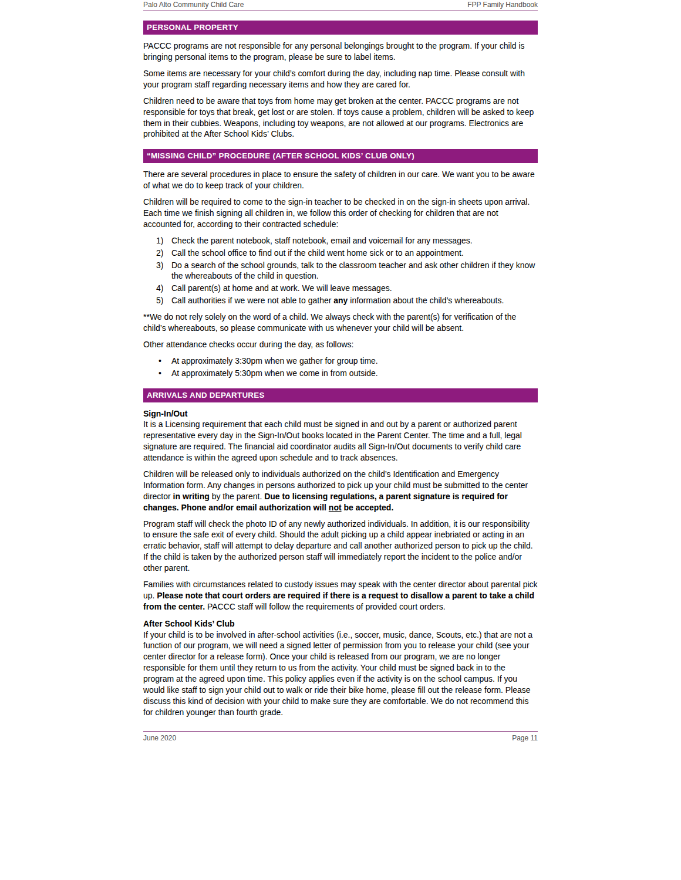Palo Alto Community Child Care
FPP Family Handbook
Personal Property
PACCC programs are not responsible for any personal belongings brought to the program. If your child is bringing personal items to the program, please be sure to label items.
Some items are necessary for your child’s comfort during the day, including nap time. Please consult with your program staff regarding necessary items and how they are cared for.
Children need to be aware that toys from home may get broken at the center. PACCC programs are not responsible for toys that break, get lost or are stolen. If toys cause a problem, children will be asked to keep them in their cubbies. Weapons, including toy weapons, are not allowed at our programs. Electronics are prohibited at the After School Kids’ Clubs.
“Missing Child” Procedure (After School Kids’ Club Only)
There are several procedures in place to ensure the safety of children in our care. We want you to be aware of what we do to keep track of your children.
Children will be required to come to the sign-in teacher to be checked in on the sign-in sheets upon arrival. Each time we finish signing all children in, we follow this order of checking for children that are not accounted for, according to their contracted schedule:
Check the parent notebook, staff notebook, email and voicemail for any messages.
Call the school office to find out if the child went home sick or to an appointment.
Do a search of the school grounds, talk to the classroom teacher and ask other children if they know the whereabouts of the child in question.
Call parent(s) at home and at work. We will leave messages.
Call authorities if we were not able to gather any information about the child’s whereabouts.
**We do not rely solely on the word of a child. We always check with the parent(s) for verification of the child’s whereabouts, so please communicate with us whenever your child will be absent.
Other attendance checks occur during the day, as follows:
At approximately 3:30pm when we gather for group time.
At approximately 5:30pm when we come in from outside.
Arrivals and Departures
Sign-In/Out
It is a Licensing requirement that each child must be signed in and out by a parent or authorized parent representative every day in the Sign-In/Out books located in the Parent Center. The time and a full, legal signature are required. The financial aid coordinator audits all Sign-In/Out documents to verify child care attendance is within the agreed upon schedule and to track absences.
Children will be released only to individuals authorized on the child’s Identification and Emergency Information form. Any changes in persons authorized to pick up your child must be submitted to the center director in writing by the parent. Due to licensing regulations, a parent signature is required for changes. Phone and/or email authorization will not be accepted.
Program staff will check the photo ID of any newly authorized individuals. In addition, it is our responsibility to ensure the safe exit of every child. Should the adult picking up a child appear inebriated or acting in an erratic behavior, staff will attempt to delay departure and call another authorized person to pick up the child. If the child is taken by the authorized person staff will immediately report the incident to the police and/or other parent.
Families with circumstances related to custody issues may speak with the center director about parental pick up. Please note that court orders are required if there is a request to disallow a parent to take a child from the center. PACCC staff will follow the requirements of provided court orders.
After School Kids’ Club
If your child is to be involved in after-school activities (i.e., soccer, music, dance, Scouts, etc.) that are not a function of our program, we will need a signed letter of permission from you to release your child (see your center director for a release form). Once your child is released from our program, we are no longer responsible for them until they return to us from the activity. Your child must be signed back in to the program at the agreed upon time. This policy applies even if the activity is on the school campus. If you would like staff to sign your child out to walk or ride their bike home, please fill out the release form. Please discuss this kind of decision with your child to make sure they are comfortable. We do not recommend this for children younger than fourth grade.
June 2020
Page 11